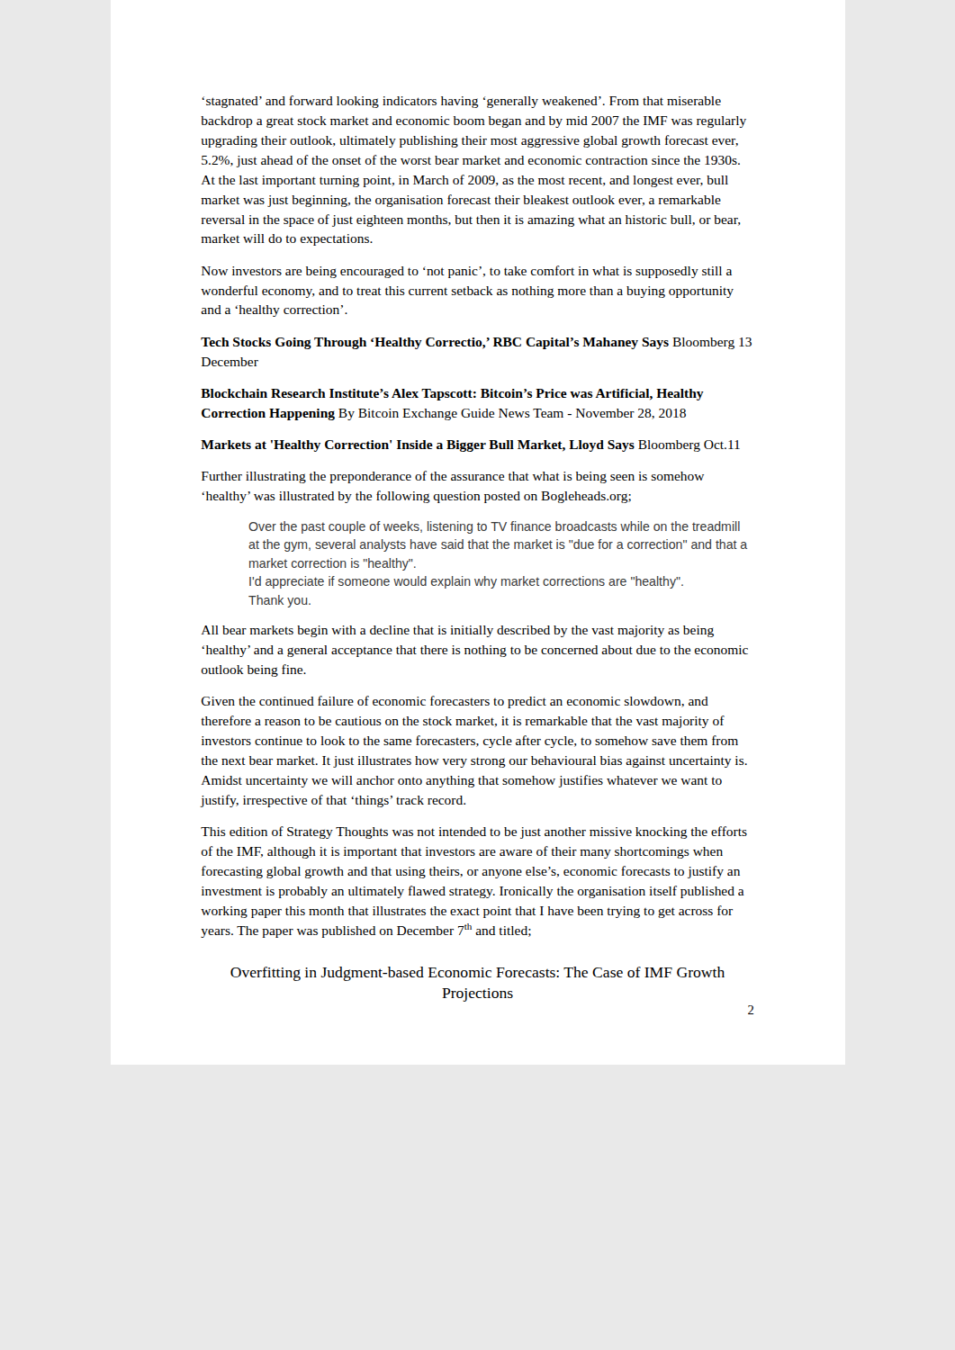‘stagnated’ and forward looking indicators having ‘generally weakened’. From that miserable backdrop a great stock market and economic boom began and by mid 2007 the IMF was regularly upgrading their outlook, ultimately publishing their most aggressive global growth forecast ever, 5.2%, just ahead of the onset of the worst bear market and economic contraction since the 1930s. At the last important turning point, in March of 2009, as the most recent, and longest ever, bull market was just beginning, the organisation forecast their bleakest outlook ever, a remarkable reversal in the space of just eighteen months, but then it is amazing what an historic bull, or bear, market will do to expectations.
Now investors are being encouraged to ‘not panic’, to take comfort in what is supposedly still a wonderful economy, and to treat this current setback as nothing more than a buying opportunity and a ‘healthy correction’.
Tech Stocks Going Through ‘Healthy Correctio,’ RBC Capital’s Mahaney Says Bloomberg 13 December
Blockchain Research Institute’s Alex Tapscott: Bitcoin’s Price was Artificial, Healthy Correction Happening By Bitcoin Exchange Guide News Team - November 28, 2018
Markets at 'Healthy Correction' Inside a Bigger Bull Market, Lloyd Says Bloomberg Oct.11
Further illustrating the preponderance of the assurance that what is being seen is somehow ‘healthy’ was illustrated by the following question posted on Bogleheads.org;
Over the past couple of weeks, listening to TV finance broadcasts while on the treadmill at the gym, several analysts have said that the market is "due for a correction" and that a market correction is "healthy".
I'd appreciate if someone would explain why market corrections are "healthy".
Thank you.
All bear markets begin with a decline that is initially described by the vast majority as being ‘healthy’ and a general acceptance that there is nothing to be concerned about due to the economic outlook being fine.
Given the continued failure of economic forecasters to predict an economic slowdown, and therefore a reason to be cautious on the stock market, it is remarkable that the vast majority of investors continue to look to the same forecasters, cycle after cycle, to somehow save them from the next bear market. It just illustrates how very strong our behavioural bias against uncertainty is. Amidst uncertainty we will anchor onto anything that somehow justifies whatever we want to justify, irrespective of that ‘things’ track record.
This edition of Strategy Thoughts was not intended to be just another missive knocking the efforts of the IMF, although it is important that investors are aware of their many shortcomings when forecasting global growth and that using theirs, or anyone else’s, economic forecasts to justify an investment is probably an ultimately flawed strategy. Ironically the organisation itself published a working paper this month that illustrates the exact point that I have been trying to get across for years. The paper was published on December 7th and titled;
Overfitting in Judgment-based Economic Forecasts: The Case of IMF Growth Projections
2